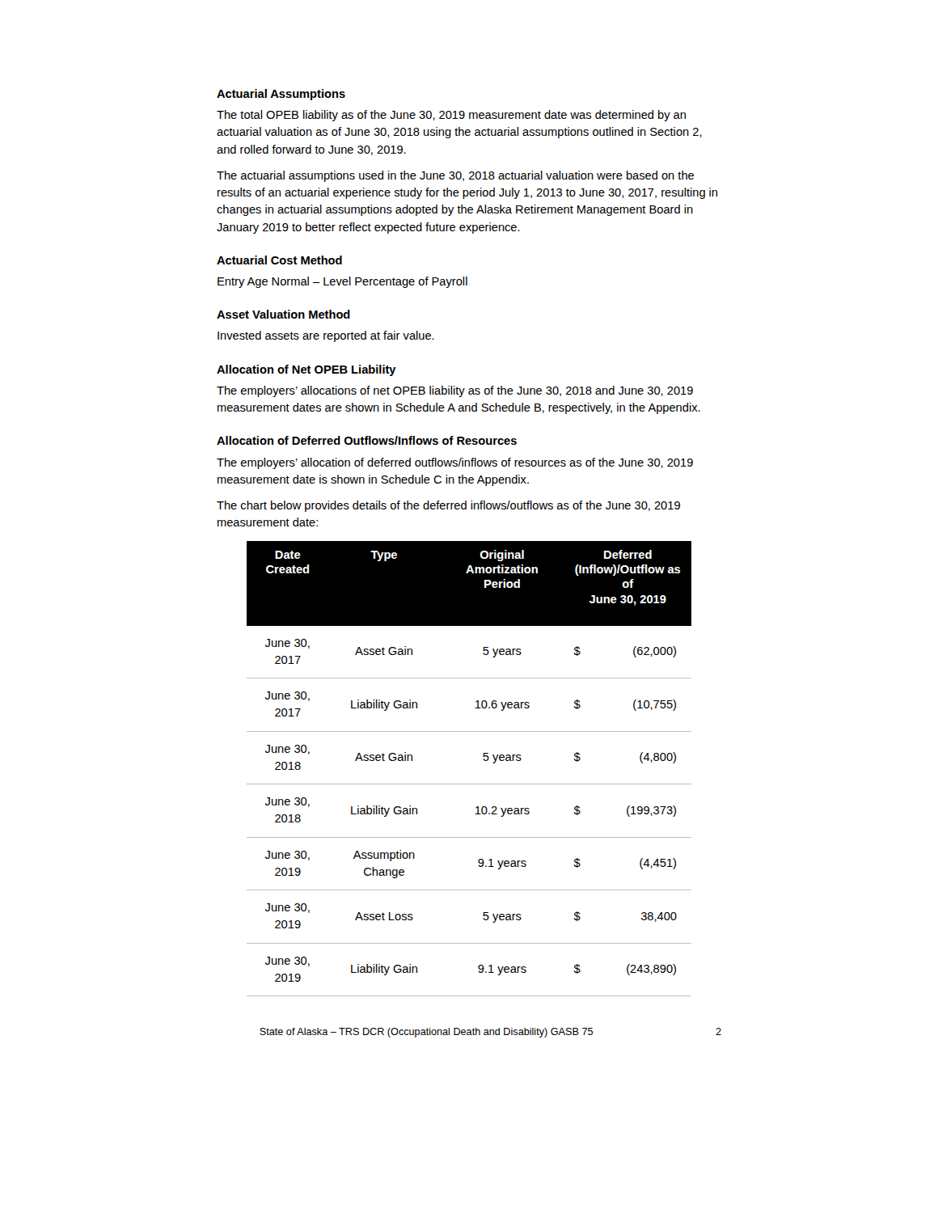Actuarial Assumptions
The total OPEB liability as of the June 30, 2019 measurement date was determined by an actuarial valuation as of June 30, 2018 using the actuarial assumptions outlined in Section 2, and rolled forward to June 30, 2019.
The actuarial assumptions used in the June 30, 2018 actuarial valuation were based on the results of an actuarial experience study for the period July 1, 2013 to June 30, 2017, resulting in changes in actuarial assumptions adopted by the Alaska Retirement Management Board in January 2019 to better reflect expected future experience.
Actuarial Cost Method
Entry Age Normal – Level Percentage of Payroll
Asset Valuation Method
Invested assets are reported at fair value.
Allocation of Net OPEB Liability
The employers’ allocations of net OPEB liability as of the June 30, 2018 and June 30, 2019 measurement dates are shown in Schedule A and Schedule B, respectively, in the Appendix.
Allocation of Deferred Outflows/Inflows of Resources
The employers’ allocation of deferred outflows/inflows of resources as of the June 30, 2019 measurement date is shown in Schedule C in the Appendix.
The chart below provides details of the deferred inflows/outflows as of the June 30, 2019 measurement date:
| Date Created | Type | Original Amortization Period | Deferred (Inflow)/Outflow as of June 30, 2019 |
| --- | --- | --- | --- |
| June 30, 2017 | Asset Gain | 5 years | $ | (62,000) |
| June 30, 2017 | Liability Gain | 10.6 years | $ | (10,755) |
| June 30, 2018 | Asset Gain | 5 years | $ | (4,800) |
| June 30, 2018 | Liability Gain | 10.2 years | $ | (199,373) |
| June 30, 2019 | Assumption Change | 9.1 years | $ | (4,451) |
| June 30, 2019 | Asset Loss | 5 years | $ | 38,400 |
| June 30, 2019 | Liability Gain | 9.1 years | $ | (243,890) |
State of Alaska – TRS DCR (Occupational Death and Disability) GASB 75 2